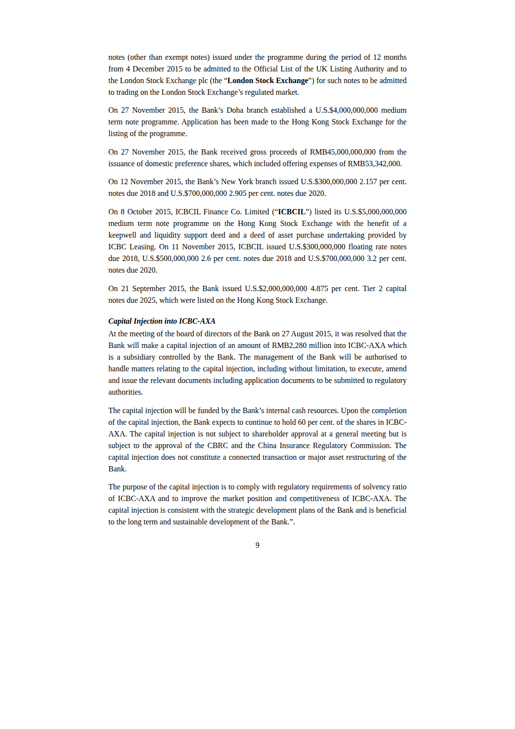notes (other than exempt notes) issued under the programme during the period of 12 months from 4 December 2015 to be admitted to the Official List of the UK Listing Authority and to the London Stock Exchange plc (the “London Stock Exchange”) for such notes to be admitted to trading on the London Stock Exchange’s regulated market.
On 27 November 2015, the Bank’s Doha branch established a U.S.$4,000,000,000 medium term note programme. Application has been made to the Hong Kong Stock Exchange for the listing of the programme.
On 27 November 2015, the Bank received gross proceeds of RMB45,000,000,000 from the issuance of domestic preference shares, which included offering expenses of RMB53,342,000.
On 12 November 2015, the Bank’s New York branch issued U.S.$300,000,000 2.157 per cent. notes due 2018 and U.S.$700,000,000 2.905 per cent. notes due 2020.
On 8 October 2015, ICBCIL Finance Co. Limited (“ICBCIL”) listed its U.S.$5,000,000,000 medium term note programme on the Hong Kong Stock Exchange with the benefit of a keepwell and liquidity support deed and a deed of asset purchase undertaking provided by ICBC Leasing. On 11 November 2015, ICBCIL issued U.S.$300,000,000 floating rate notes due 2018, U.S.$500,000,000 2.6 per cent. notes due 2018 and U.S.$700,000,000 3.2 per cent. notes due 2020.
On 21 September 2015, the Bank issued U.S.$2,000,000,000 4.875 per cent. Tier 2 capital notes due 2025, which were listed on the Hong Kong Stock Exchange.
Capital Injection into ICBC-AXA
At the meeting of the board of directors of the Bank on 27 August 2015, it was resolved that the Bank will make a capital injection of an amount of RMB2,280 million into ICBC-AXA which is a subsidiary controlled by the Bank. The management of the Bank will be authorised to handle matters relating to the capital injection, including without limitation, to execute, amend and issue the relevant documents including application documents to be submitted to regulatory authorities.
The capital injection will be funded by the Bank’s internal cash resources. Upon the completion of the capital injection, the Bank expects to continue to hold 60 per cent. of the shares in ICBC-AXA. The capital injection is not subject to shareholder approval at a general meeting but is subject to the approval of the CBRC and the China Insurance Regulatory Commission. The capital injection does not constitute a connected transaction or major asset restructuring of the Bank.
The purpose of the capital injection is to comply with regulatory requirements of solvency ratio of ICBC-AXA and to improve the market position and competitiveness of ICBC-AXA. The capital injection is consistent with the strategic development plans of the Bank and is beneficial to the long term and sustainable development of the Bank.”.
9